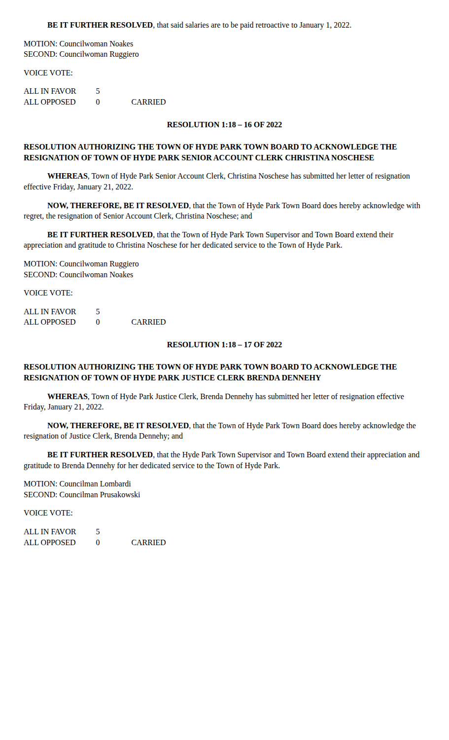BE IT FURTHER RESOLVED, that said salaries are to be paid retroactive to January 1, 2022.
MOTION: Councilwoman Noakes
SECOND: Councilwoman Ruggiero
VOICE VOTE:
| ALL IN FAVOR | 5 | |
| ALL OPPOSED | 0 | CARRIED |
RESOLUTION 1:18 – 16 OF 2022
RESOLUTION AUTHORIZING THE TOWN OF HYDE PARK TOWN BOARD TO ACKNOWLEDGE THE RESIGNATION OF TOWN OF HYDE PARK SENIOR ACCOUNT CLERK CHRISTINA NOSCHESE
WHEREAS, Town of Hyde Park Senior Account Clerk, Christina Noschese has submitted her letter of resignation effective Friday, January 21, 2022.
NOW, THEREFORE, BE IT RESOLVED, that the Town of Hyde Park Town Board does hereby acknowledge with regret, the resignation of Senior Account Clerk, Christina Noschese; and
BE IT FURTHER RESOLVED, that the Town of Hyde Park Town Supervisor and Town Board extend their appreciation and gratitude to Christina Noschese for her dedicated service to the Town of Hyde Park.
MOTION: Councilwoman Ruggiero
SECOND: Councilwoman Noakes
VOICE VOTE:
| ALL IN FAVOR | 5 | |
| ALL OPPOSED | 0 | CARRIED |
RESOLUTION 1:18 – 17 OF 2022
RESOLUTION AUTHORIZING THE TOWN OF HYDE PARK TOWN BOARD TO ACKNOWLEDGE THE RESIGNATION OF TOWN OF HYDE PARK JUSTICE CLERK BRENDA DENNEHY
WHEREAS, Town of Hyde Park Justice Clerk, Brenda Dennehy has submitted her letter of resignation effective Friday, January 21, 2022.
NOW, THEREFORE, BE IT RESOLVED, that the Town of Hyde Park Town Board does hereby acknowledge the resignation of Justice Clerk, Brenda Dennehy; and
BE IT FURTHER RESOLVED, that the Hyde Park Town Supervisor and Town Board extend their appreciation and gratitude to Brenda Dennehy for her dedicated service to the Town of Hyde Park.
MOTION: Councilman Lombardi
SECOND: Councilman Prusakowski
VOICE VOTE:
| ALL IN FAVOR | 5 | |
| ALL OPPOSED | 0 | CARRIED |